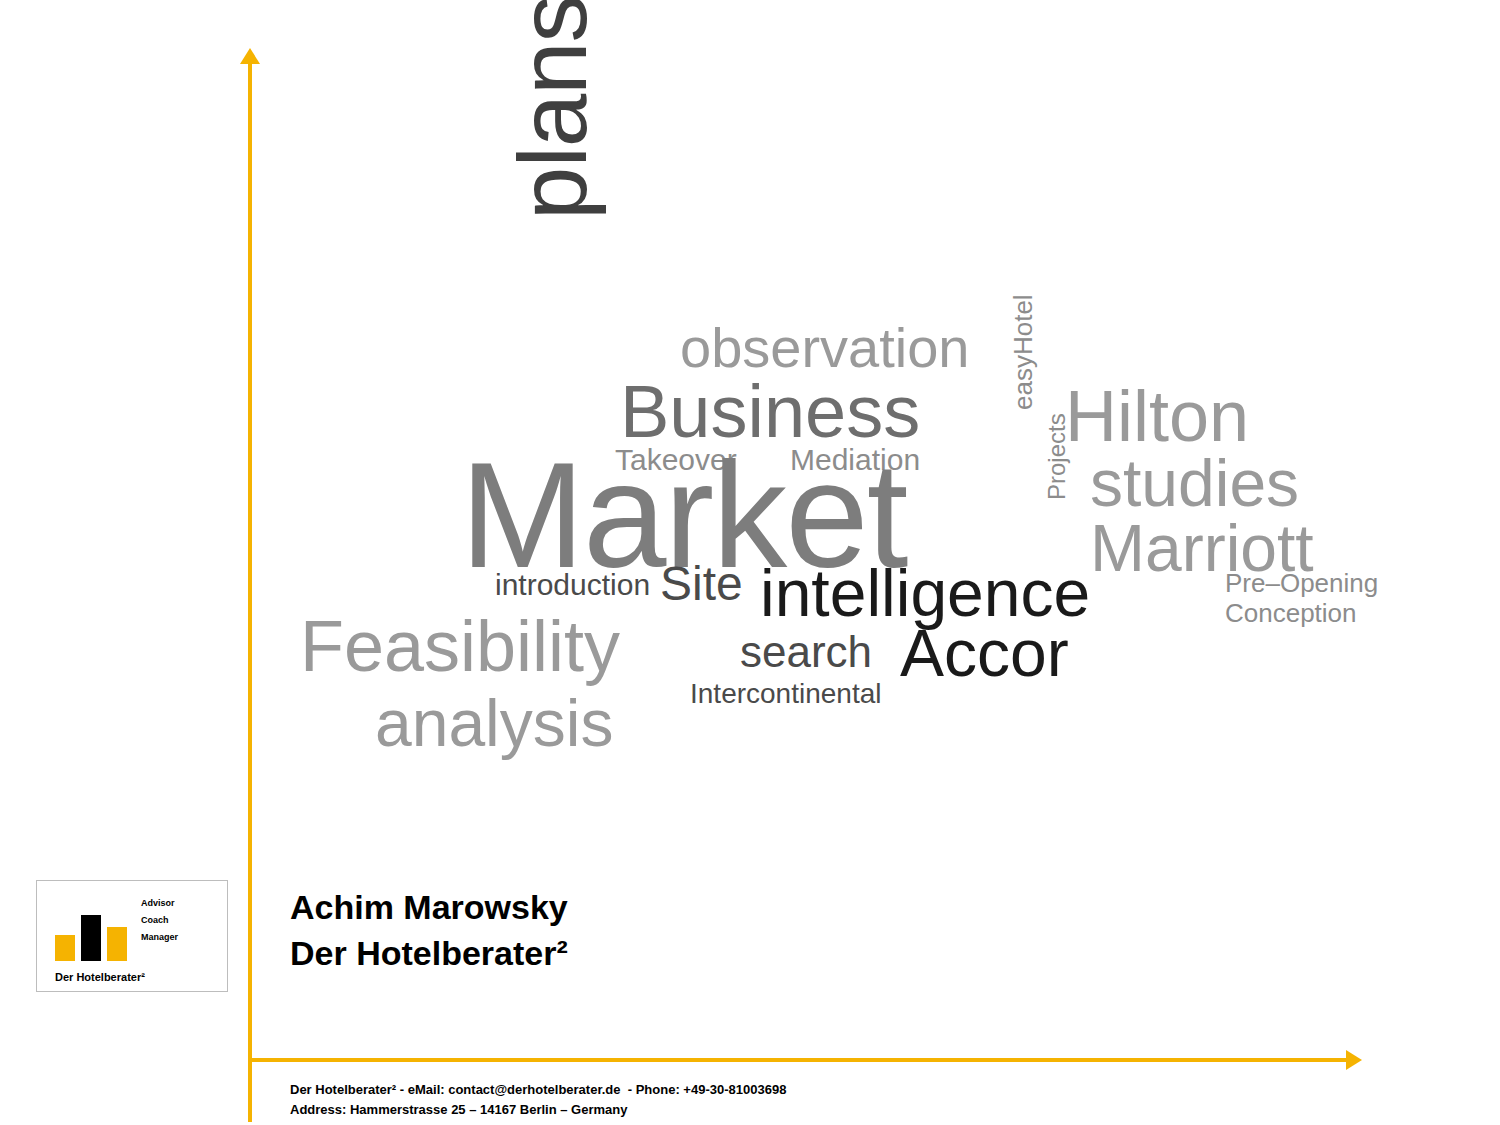plans observation Business Hilton Takeover Mediation easyHotel studies Market Projects Marriott introduction Site intelligence Pre–Opening Conception Feasibility search Accor analysis Intercontinental
Advisor
Coach
Manager
Der Hotelberater²
Achim Marowsky
Der Hotelberater²
Der Hotelberater² - eMail: contact@derhotelberater.de - Phone: +49-30-81003698
Address: Hammerstrasse 25 – 14167 Berlin – Germany